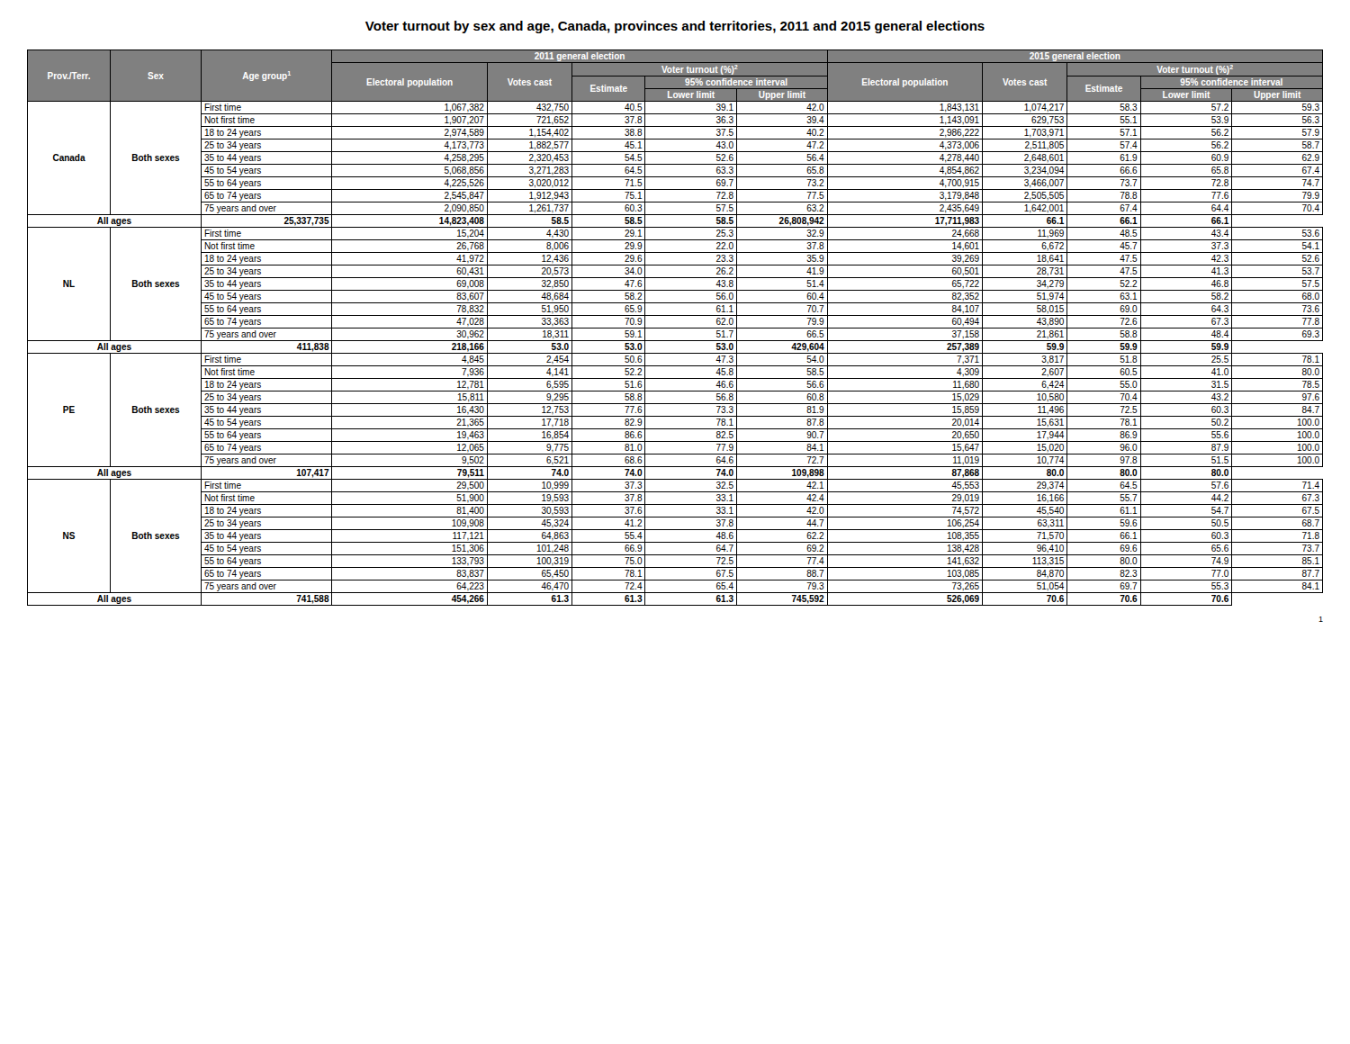Voter turnout by sex and age, Canada, provinces and territories, 2011 and 2015 general elections
| Prov./Terr. | Sex | Age group 1 | 2011 general election | 2015 general election |
| --- | --- | --- | --- | --- |
| Electoral population | Votes cast | Voter turnout (%) 2 | Electoral population | Votes cast | Voter turnout (%) 2 |
| Estimate | 95% confidence interval | Estimate | 95% confidence interval |
| Lower limit | Upper limit | Lower limit | Upper limit |
| Canada | Both sexes | First time | 1,067,382 | 432,750 | 40.5 | 39.1 | 42.0 | 1,843,131 | 1,074,217 | 58.3 | 57.2 | 59.3 |
| Not first time | 1,907,207 | 721,652 | 37.8 | 36.3 | 39.4 | 1,143,091 | 629,753 | 55.1 | 53.9 | 56.3 |
| 18 to 24 years | 2,974,589 | 1,154,402 | 38.8 | 37.5 | 40.2 | 2,986,222 | 1,703,971 | 57.1 | 56.2 | 57.9 |
| 25 to 34 years | 4,173,773 | 1,882,577 | 45.1 | 43.0 | 47.2 | 4,373,006 | 2,511,805 | 57.4 | 56.2 | 58.7 |
| 35 to 44 years | 4,258,295 | 2,320,453 | 54.5 | 52.6 | 56.4 | 4,278,440 | 2,648,601 | 61.9 | 60.9 | 62.9 |
| 45 to 54 years | 5,068,856 | 3,271,283 | 64.5 | 63.3 | 65.8 | 4,854,862 | 3,234,094 | 66.6 | 65.8 | 67.4 |
| 55 to 64 years | 4,225,526 | 3,020,012 | 71.5 | 69.7 | 73.2 | 4,700,915 | 3,466,007 | 73.7 | 72.8 | 74.7 |
| 65 to 74 years | 2,545,847 | 1,912,943 | 75.1 | 72.8 | 77.5 | 3,179,848 | 2,505,505 | 78.8 | 77.6 | 79.9 |
| 75 years and over | 2,090,850 | 1,261,737 | 60.3 | 57.5 | 63.2 | 2,435,649 | 1,642,001 | 67.4 | 64.4 | 70.4 |
| All ages | 25,337,735 | 14,823,408 | 58.5 | 58.5 | 58.5 | 26,808,942 | 17,711,983 | 66.1 | 66.1 | 66.1 |
| NL | Both sexes | First time | 15,204 | 4,430 | 29.1 | 25.3 | 32.9 | 24,668 | 11,969 | 48.5 | 43.4 | 53.6 |
| Not first time | 26,768 | 8,006 | 29.9 | 22.0 | 37.8 | 14,601 | 6,672 | 45.7 | 37.3 | 54.1 |
| 18 to 24 years | 41,972 | 12,436 | 29.6 | 23.3 | 35.9 | 39,269 | 18,641 | 47.5 | 42.3 | 52.6 |
| 25 to 34 years | 60,431 | 20,573 | 34.0 | 26.2 | 41.9 | 60,501 | 28,731 | 47.5 | 41.3 | 53.7 |
| 35 to 44 years | 69,008 | 32,850 | 47.6 | 43.8 | 51.4 | 65,722 | 34,279 | 52.2 | 46.8 | 57.5 |
| 45 to 54 years | 83,607 | 48,684 | 58.2 | 56.0 | 60.4 | 82,352 | 51,974 | 63.1 | 58.2 | 68.0 |
| 55 to 64 years | 78,832 | 51,950 | 65.9 | 61.1 | 70.7 | 84,107 | 58,015 | 69.0 | 64.3 | 73.6 |
| 65 to 74 years | 47,028 | 33,363 | 70.9 | 62.0 | 79.9 | 60,494 | 43,890 | 72.6 | 67.3 | 77.8 |
| 75 years and over | 30,962 | 18,311 | 59.1 | 51.7 | 66.5 | 37,158 | 21,861 | 58.8 | 48.4 | 69.3 |
| All ages | 411,838 | 218,166 | 53.0 | 53.0 | 53.0 | 429,604 | 257,389 | 59.9 | 59.9 | 59.9 |
| PE | Both sexes | First time | 4,845 | 2,454 | 50.6 | 47.3 | 54.0 | 7,371 | 3,817 | 51.8 | 25.5 | 78.1 |
| Not first time | 7,936 | 4,141 | 52.2 | 45.8 | 58.5 | 4,309 | 2,607 | 60.5 | 41.0 | 80.0 |
| 18 to 24 years | 12,781 | 6,595 | 51.6 | 46.6 | 56.6 | 11,680 | 6,424 | 55.0 | 31.5 | 78.5 |
| 25 to 34 years | 15,811 | 9,295 | 58.8 | 56.8 | 60.8 | 15,029 | 10,580 | 70.4 | 43.2 | 97.6 |
| 35 to 44 years | 16,430 | 12,753 | 77.6 | 73.3 | 81.9 | 15,859 | 11,496 | 72.5 | 60.3 | 84.7 |
| 45 to 54 years | 21,365 | 17,718 | 82.9 | 78.1 | 87.8 | 20,014 | 15,631 | 78.1 | 50.2 | 100.0 |
| 55 to 64 years | 19,463 | 16,854 | 86.6 | 82.5 | 90.7 | 20,650 | 17,944 | 86.9 | 55.6 | 100.0 |
| 65 to 74 years | 12,065 | 9,775 | 81.0 | 77.9 | 84.1 | 15,647 | 15,020 | 96.0 | 87.9 | 100.0 |
| 75 years and over | 9,502 | 6,521 | 68.6 | 64.6 | 72.7 | 11,019 | 10,774 | 97.8 | 51.5 | 100.0 |
| All ages | 107,417 | 79,511 | 74.0 | 74.0 | 74.0 | 109,898 | 87,868 | 80.0 | 80.0 | 80.0 |
| NS | Both sexes | First time | 29,500 | 10,999 | 37.3 | 32.5 | 42.1 | 45,553 | 29,374 | 64.5 | 57.6 | 71.4 |
| Not first time | 51,900 | 19,593 | 37.8 | 33.1 | 42.4 | 29,019 | 16,166 | 55.7 | 44.2 | 67.3 |
| 18 to 24 years | 81,400 | 30,593 | 37.6 | 33.1 | 42.0 | 74,572 | 45,540 | 61.1 | 54.7 | 67.5 |
| 25 to 34 years | 109,908 | 45,324 | 41.2 | 37.8 | 44.7 | 106,254 | 63,311 | 59.6 | 50.5 | 68.7 |
| 35 to 44 years | 117,121 | 64,863 | 55.4 | 48.6 | 62.2 | 108,355 | 71,570 | 66.1 | 60.3 | 71.8 |
| 45 to 54 years | 151,306 | 101,248 | 66.9 | 64.7 | 69.2 | 138,428 | 96,410 | 69.6 | 65.6 | 73.7 |
| 55 to 64 years | 133,793 | 100,319 | 75.0 | 72.5 | 77.4 | 141,632 | 113,315 | 80.0 | 74.9 | 85.1 |
| 65 to 74 years | 83,837 | 65,450 | 78.1 | 67.5 | 88.7 | 103,085 | 84,870 | 82.3 | 77.0 | 87.7 |
| 75 years and over | 64,223 | 46,470 | 72.4 | 65.4 | 79.3 | 73,265 | 51,054 | 69.7 | 55.3 | 84.1 |
| All ages | 741,588 | 454,266 | 61.3 | 61.3 | 61.3 | 745,592 | 526,069 | 70.6 | 70.6 | 70.6 |
1